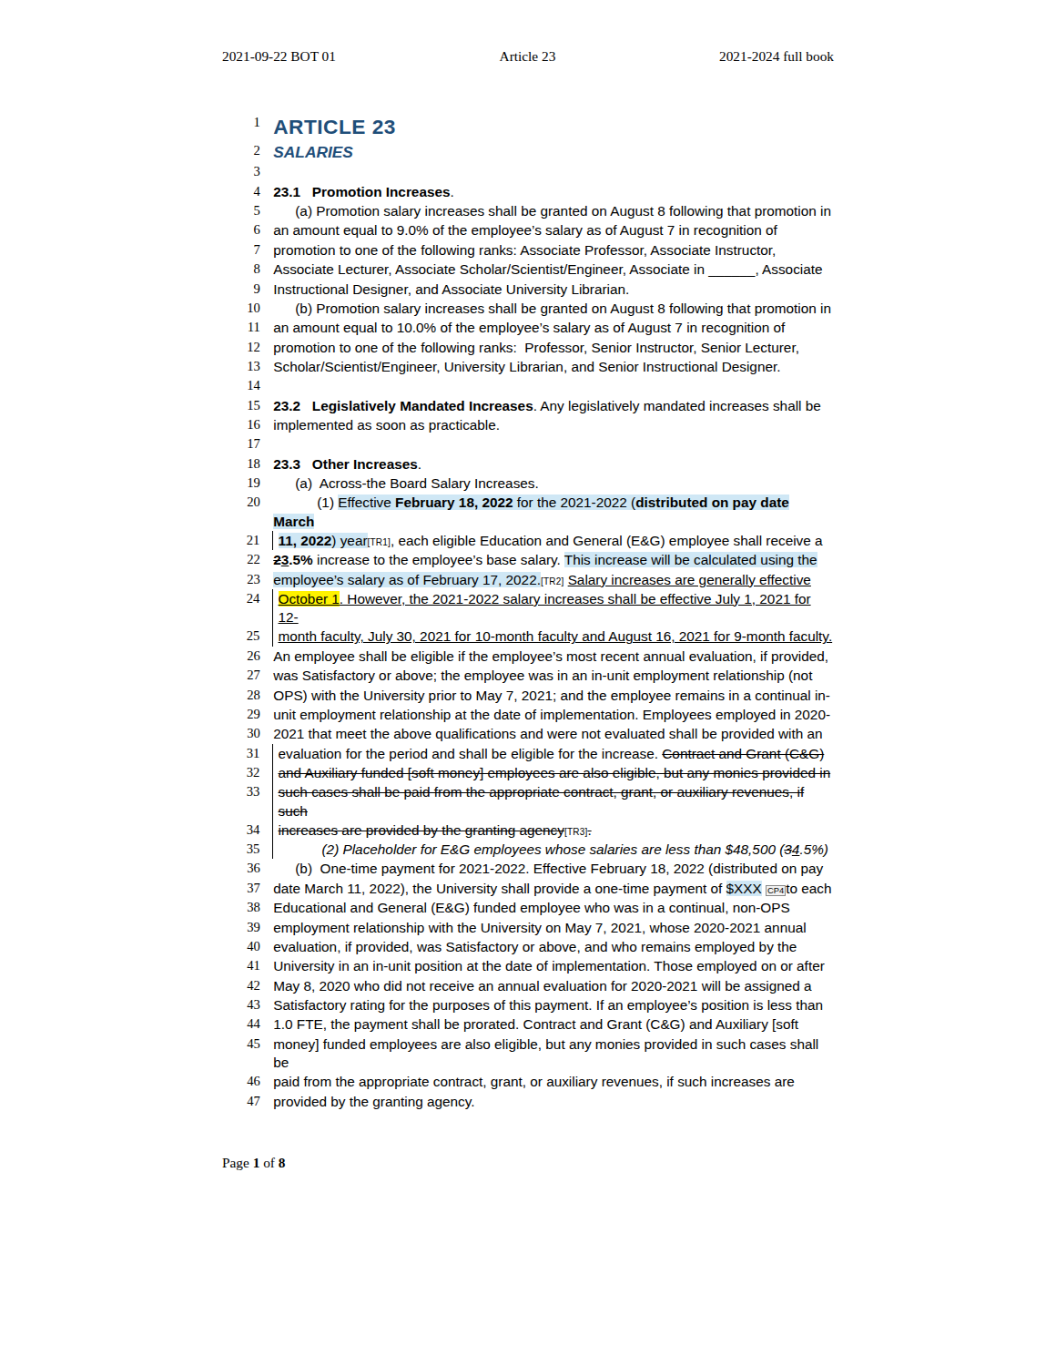2021-09-22 BOT 01
Article 23
2021-2024 full book
| 1 | ARTICLE 23 |
| 2 | SALARIES |
| 3 | |
| 4 | 23.1 Promotion Increases . |
| 5 | (a) Promotion salary increases shall be granted on August 8 following that promotion in |
| 6 | an amount equal to 9.0% of the employee’s salary as of August 7 in recognition of |
| 7 | promotion to one of the following ranks: Associate Professor, Associate Instructor, |
| 8 | Associate Lecturer, Associate Scholar/Scientist/Engineer, Associate in ______, Associate |
| 9 | Instructional Designer, and Associate University Librarian. |
| 10 | (b) Promotion salary increases shall be granted on August 8 following that promotion in |
| 11 | an amount equal to 10.0% of the employee’s salary as of August 7 in recognition of |
| 12 | promotion to one of the following ranks: Professor, Senior Instructor, Senior Lecturer, |
| 13 | Scholar/Scientist/Engineer, University Librarian, and Senior Instructional Designer. |
| 14 | |
| 15 | 23.2 Legislatively Mandated Increases . Any legislatively mandated increases shall be |
| 16 | implemented as soon as practicable. |
| 17 | |
| 18 | 23.3 Other Increases . |
| 19 | (a) Across-the Board Salary Increases. |
| 20 | (1) Effective February 18, 2022 for the 2021-2022 ( distributed on pay date March |
| 21 | 11, 2022 ) year [TR1] , each eligible Education and General (E&G) employee shall receive a |
| 22 | 2 3 .5% increase to the employee’s base salary. This increase will be calculated using the |
| 23 | employee’s salary as of February 17, 2022. [TR2] Salary increases are generally effective |
| 24 | October 1 . However, the 2021-2022 salary increases shall be effective July 1, 2021 for 12- |
| 25 | month faculty, July 30, 2021 for 10-month faculty and August 16, 2021 for 9-month faculty. |
| 26 | An employee shall be eligible if the employee’s most recent annual evaluation, if provided, |
| 27 | was Satisfactory or above; the employee was in an in-unit employment relationship (not |
| 28 | OPS) with the University prior to May 7, 2021; and the employee remains in a continual in- |
| 29 | unit employment relationship at the date of implementation. Employees employed in 2020- |
| 30 | 2021 that meet the above qualifications and were not evaluated shall be provided with an |
| 31 | evaluation for the period and shall be eligible for the increase. Contract and Grant (C&G) |
| 32 | and Auxiliary funded [soft money] employees are also eligible, but any monies provided in |
| 33 | such cases shall be paid from the appropriate contract, grant, or auxiliary revenues, if such |
| 34 | increases are provided by the granting agency [TR3] . |
| 35 | (2) Placeholder for E&G employees whose salaries are less than $48,500 ( 3 4 .5%) |
| 36 | (b) One-time payment for 2021-2022. Effective February 18, 2022 (distributed on pay |
| 37 | date March 11, 2022), the University shall provide a one-time payment of $XXX CP4 to each |
| 38 | Educational and General (E&G) funded employee who was in a continual, non-OPS |
| 39 | employment relationship with the University on May 7, 2021, whose 2020-2021 annual |
| 40 | evaluation, if provided, was Satisfactory or above, and who remains employed by the |
| 41 | University in an in-unit position at the date of implementation. Those employed on or after |
| 42 | May 8, 2020 who did not receive an annual evaluation for 2020-2021 will be assigned a |
| 43 | Satisfactory rating for the purposes of this payment. If an employee’s position is less than |
| 44 | 1.0 FTE, the payment shall be prorated. Contract and Grant (C&G) and Auxiliary [soft |
| 45 | money] funded employees are also eligible, but any monies provided in such cases shall be |
| 46 | paid from the appropriate contract, grant, or auxiliary revenues, if such increases are |
| 47 | provided by the granting agency. |
Page 1 of 8